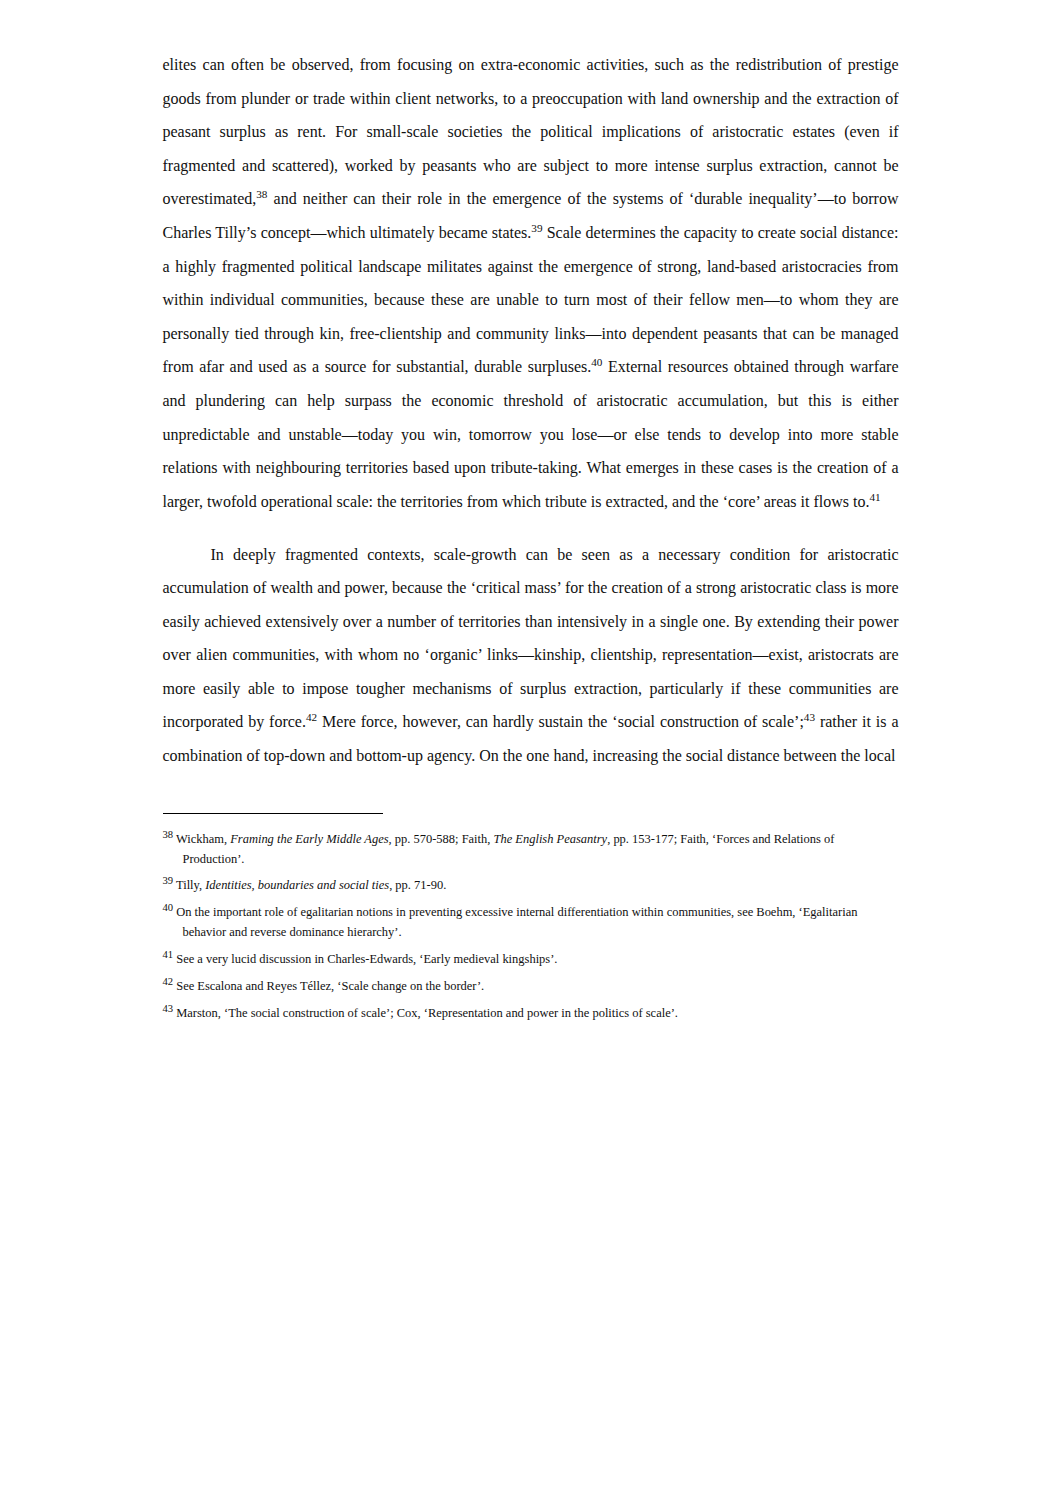elites can often be observed, from focusing on extra-economic activities, such as the redistribution of prestige goods from plunder or trade within client networks, to a preoccupation with land ownership and the extraction of peasant surplus as rent. For small-scale societies the political implications of aristocratic estates (even if fragmented and scattered), worked by peasants who are subject to more intense surplus extraction, cannot be overestimated,38 and neither can their role in the emergence of the systems of ‘durable inequality’—to borrow Charles Tilly’s concept—which ultimately became states.39 Scale determines the capacity to create social distance: a highly fragmented political landscape militates against the emergence of strong, land-based aristocracies from within individual communities, because these are unable to turn most of their fellow men—to whom they are personally tied through kin, free-clientship and community links—into dependent peasants that can be managed from afar and used as a source for substantial, durable surpluses.40 External resources obtained through warfare and plundering can help surpass the economic threshold of aristocratic accumulation, but this is either unpredictable and unstable—today you win, tomorrow you lose—or else tends to develop into more stable relations with neighbouring territories based upon tribute-taking. What emerges in these cases is the creation of a larger, twofold operational scale: the territories from which tribute is extracted, and the ‘core’ areas it flows to.41
In deeply fragmented contexts, scale-growth can be seen as a necessary condition for aristocratic accumulation of wealth and power, because the ‘critical mass’ for the creation of a strong aristocratic class is more easily achieved extensively over a number of territories than intensively in a single one. By extending their power over alien communities, with whom no ‘organic’ links—kinship, clientship, representation—exist, aristocrats are more easily able to impose tougher mechanisms of surplus extraction, particularly if these communities are incorporated by force.42 Mere force, however, can hardly sustain the ‘social construction of scale’;43 rather it is a combination of top-down and bottom-up agency. On the one hand, increasing the social distance between the local
38 Wickham, Framing the Early Middle Ages, pp. 570-588; Faith, The English Peasantry, pp. 153-177; Faith, ‘Forces and Relations of Production’.
39 Tilly, Identities, boundaries and social ties, pp. 71-90.
40 On the important role of egalitarian notions in preventing excessive internal differentiation within communities, see Boehm, ‘Egalitarian behavior and reverse dominance hierarchy’.
41 See a very lucid discussion in Charles-Edwards, ‘Early medieval kingships’.
42 See Escalona and Reyes Téllez, ‘Scale change on the border’.
43 Marston, ‘The social construction of scale’; Cox, ‘Representation and power in the politics of scale’.